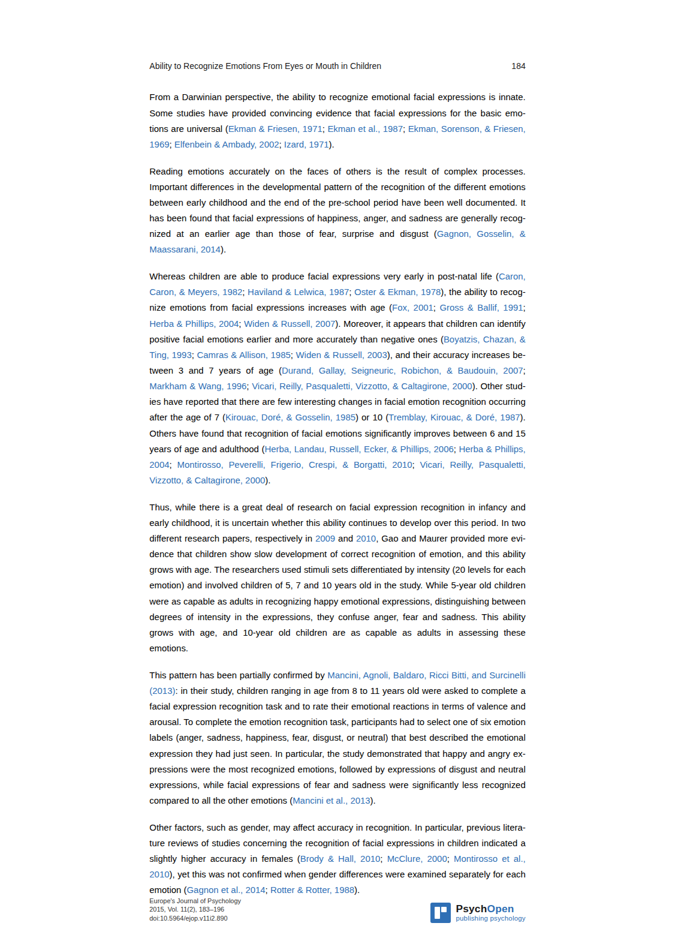Ability to Recognize Emotions From Eyes or Mouth in Children 184
From a Darwinian perspective, the ability to recognize emotional facial expressions is innate. Some studies have provided convincing evidence that facial expressions for the basic emotions are universal (Ekman & Friesen, 1971; Ekman et al., 1987; Ekman, Sorenson, & Friesen, 1969; Elfenbein & Ambady, 2002; Izard, 1971).
Reading emotions accurately on the faces of others is the result of complex processes. Important differences in the developmental pattern of the recognition of the different emotions between early childhood and the end of the pre-school period have been well documented. It has been found that facial expressions of happiness, anger, and sadness are generally recognized at an earlier age than those of fear, surprise and disgust (Gagnon, Gosselin, & Maassarani, 2014).
Whereas children are able to produce facial expressions very early in post-natal life (Caron, Caron, & Meyers, 1982; Haviland & Lelwica, 1987; Oster & Ekman, 1978), the ability to recognize emotions from facial expressions increases with age (Fox, 2001; Gross & Ballif, 1991; Herba & Phillips, 2004; Widen & Russell, 2007). Moreover, it appears that children can identify positive facial emotions earlier and more accurately than negative ones (Boyatzis, Chazan, & Ting, 1993; Camras & Allison, 1985; Widen & Russell, 2003), and their accuracy increases between 3 and 7 years of age (Durand, Gallay, Seigneuric, Robichon, & Baudouin, 2007; Markham & Wang, 1996; Vicari, Reilly, Pasqualetti, Vizzotto, & Caltagirone, 2000). Other studies have reported that there are few interesting changes in facial emotion recognition occurring after the age of 7 (Kirouac, Doré, & Gosselin, 1985) or 10 (Tremblay, Kirouac, & Doré, 1987). Others have found that recognition of facial emotions significantly improves between 6 and 15 years of age and adulthood (Herba, Landau, Russell, Ecker, & Phillips, 2006; Herba & Phillips, 2004; Montirosso, Peverelli, Frigerio, Crespi, & Borgatti, 2010; Vicari, Reilly, Pasqualetti, Vizzotto, & Caltagirone, 2000).
Thus, while there is a great deal of research on facial expression recognition in infancy and early childhood, it is uncertain whether this ability continues to develop over this period. In two different research papers, respectively in 2009 and 2010, Gao and Maurer provided more evidence that children show slow development of correct recognition of emotion, and this ability grows with age. The researchers used stimuli sets differentiated by intensity (20 levels for each emotion) and involved children of 5, 7 and 10 years old in the study. While 5-year old children were as capable as adults in recognizing happy emotional expressions, distinguishing between degrees of intensity in the expressions, they confuse anger, fear and sadness. This ability grows with age, and 10-year old children are as capable as adults in assessing these emotions.
This pattern has been partially confirmed by Mancini, Agnoli, Baldaro, Ricci Bitti, and Surcinelli (2013): in their study, children ranging in age from 8 to 11 years old were asked to complete a facial expression recognition task and to rate their emotional reactions in terms of valence and arousal. To complete the emotion recognition task, participants had to select one of six emotion labels (anger, sadness, happiness, fear, disgust, or neutral) that best described the emotional expression they had just seen. In particular, the study demonstrated that happy and angry expressions were the most recognized emotions, followed by expressions of disgust and neutral expressions, while facial expressions of fear and sadness were significantly less recognized compared to all the other emotions (Mancini et al., 2013).
Other factors, such as gender, may affect accuracy in recognition. In particular, previous literature reviews of studies concerning the recognition of facial expressions in children indicated a slightly higher accuracy in females (Brody & Hall, 2010; McClure, 2000; Montirosso et al., 2010), yet this was not confirmed when gender differences were examined separately for each emotion (Gagnon et al., 2014; Rotter & Rotter, 1988).
Europe's Journal of Psychology
2015, Vol. 11(2), 183–196
doi:10.5964/ejop.v11i2.890
PsychOpen
publishing psychology